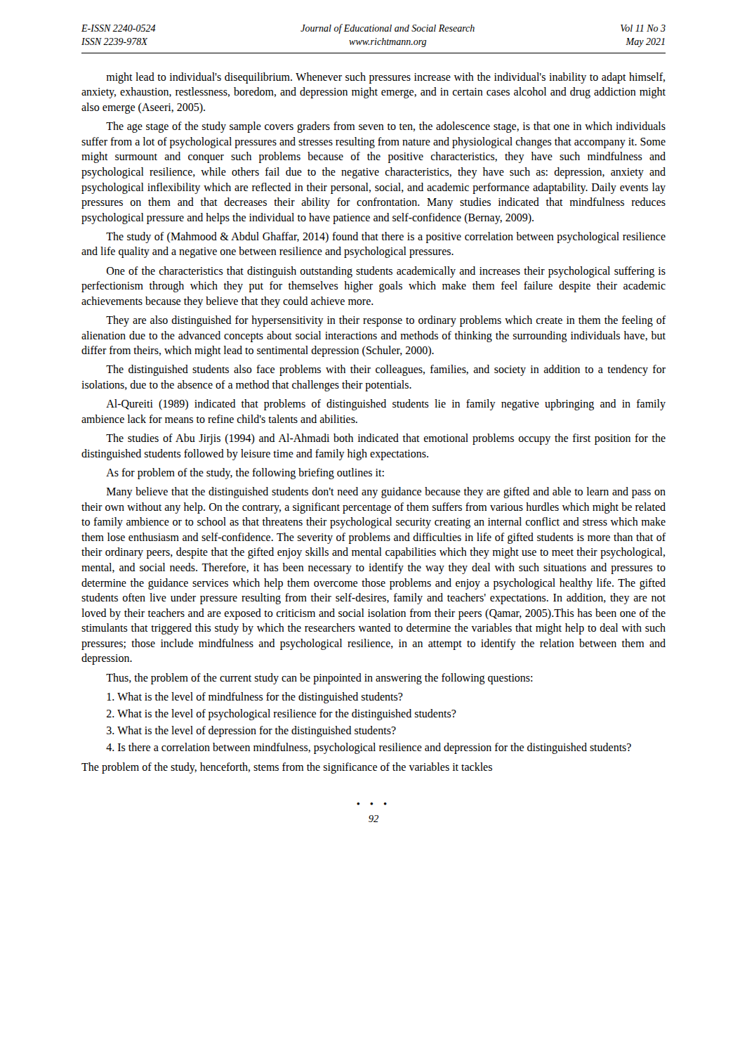E-ISSN 2240-0524
ISSN 2239-978X
Journal of Educational and Social Research www.richtmann.org
Vol 11 No 3
May 2021
might lead to individual's disequilibrium. Whenever such pressures increase with the individual's inability to adapt himself, anxiety, exhaustion, restlessness, boredom, and depression might emerge, and in certain cases alcohol and drug addiction might also emerge (Aseeri, 2005).
The age stage of the study sample covers graders from seven to ten, the adolescence stage, is that one in which individuals suffer from a lot of psychological pressures and stresses resulting from nature and physiological changes that accompany it. Some might surmount and conquer such problems because of the positive characteristics, they have such mindfulness and psychological resilience, while others fail due to the negative characteristics, they have such as: depression, anxiety and psychological inflexibility which are reflected in their personal, social, and academic performance adaptability. Daily events lay pressures on them and that decreases their ability for confrontation. Many studies indicated that mindfulness reduces psychological pressure and helps the individual to have patience and self-confidence (Bernay, 2009).
The study of (Mahmood & Abdul Ghaffar, 2014) found that there is a positive correlation between psychological resilience and life quality and a negative one between resilience and psychological pressures.
One of the characteristics that distinguish outstanding students academically and increases their psychological suffering is perfectionism through which they put for themselves higher goals which make them feel failure despite their academic achievements because they believe that they could achieve more.
They are also distinguished for hypersensitivity in their response to ordinary problems which create in them the feeling of alienation due to the advanced concepts about social interactions and methods of thinking the surrounding individuals have, but differ from theirs, which might lead to sentimental depression (Schuler, 2000).
The distinguished students also face problems with their colleagues, families, and society in addition to a tendency for isolations, due to the absence of a method that challenges their potentials.
Al-Qureiti (1989) indicated that problems of distinguished students lie in family negative upbringing and in family ambience lack for means to refine child's talents and abilities.
The studies of Abu Jirjis (1994) and Al-Ahmadi both indicated that emotional problems occupy the first position for the distinguished students followed by leisure time and family high expectations.
As for problem of the study, the following briefing outlines it:
Many believe that the distinguished students don't need any guidance because they are gifted and able to learn and pass on their own without any help. On the contrary, a significant percentage of them suffers from various hurdles which might be related to family ambience or to school as that threatens their psychological security creating an internal conflict and stress which make them lose enthusiasm and self-confidence. The severity of problems and difficulties in life of gifted students is more than that of their ordinary peers, despite that the gifted enjoy skills and mental capabilities which they might use to meet their psychological, mental, and social needs. Therefore, it has been necessary to identify the way they deal with such situations and pressures to determine the guidance services which help them overcome those problems and enjoy a psychological healthy life. The gifted students often live under pressure resulting from their self-desires, family and teachers' expectations. In addition, they are not loved by their teachers and are exposed to criticism and social isolation from their peers (Qamar, 2005).This has been one of the stimulants that triggered this study by which the researchers wanted to determine the variables that might help to deal with such pressures; those include mindfulness and psychological resilience, in an attempt to identify the relation between them and depression.
Thus, the problem of the current study can be pinpointed in answering the following questions:
What is the level of mindfulness for the distinguished students?
What is the level of psychological resilience for the distinguished students?
What is the level of depression for the distinguished students?
Is there a correlation between mindfulness, psychological resilience and depression for the distinguished students?
The problem of the study, henceforth, stems from the significance of the variables it tackles
• • • 92